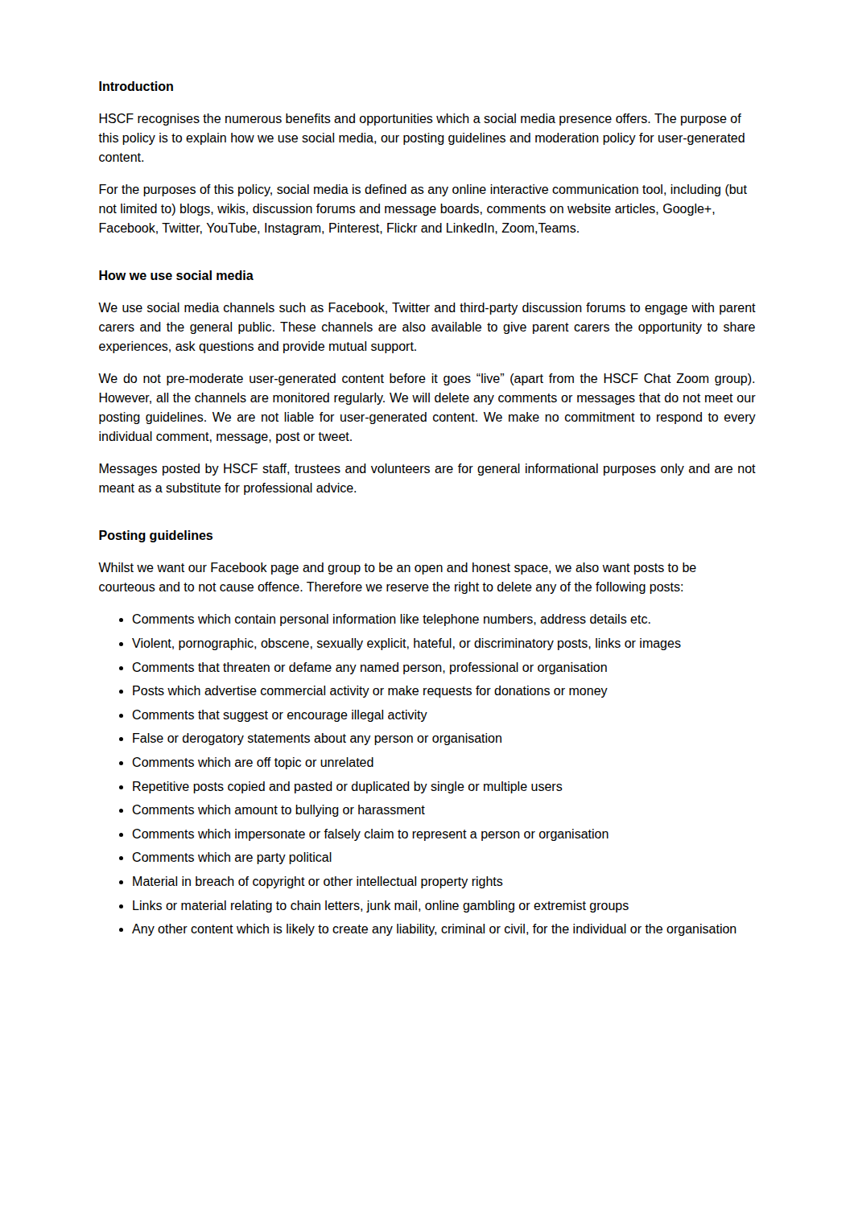Introduction
HSCF recognises the numerous benefits and opportunities which a social media presence offers. The purpose of this policy is to explain how we use social media, our posting guidelines and moderation policy for user-generated content.
For the purposes of this policy, social media is defined as any online interactive communication tool, including (but not limited to) blogs, wikis, discussion forums and message boards, comments on website articles, Google+, Facebook, Twitter, YouTube, Instagram, Pinterest, Flickr and LinkedIn, Zoom,Teams.
How we use social media
We use social media channels such as Facebook, Twitter and third-party discussion forums to engage with parent carers and the general public. These channels are also available to give parent carers the opportunity to share experiences, ask questions and provide mutual support.
We do not pre-moderate user-generated content before it goes “live” (apart from the HSCF Chat Zoom group). However, all the channels are monitored regularly. We will delete any comments or messages that do not meet our posting guidelines. We are not liable for user-generated content. We make no commitment to respond to every individual comment, message, post or tweet.
Messages posted by HSCF staff, trustees and volunteers are for general informational purposes only and are not meant as a substitute for professional advice.
Posting guidelines
Whilst we want our Facebook page and group to be an open and honest space, we also want posts to be courteous and to not cause offence. Therefore we reserve the right to delete any of the following posts:
Comments which contain personal information like telephone numbers, address details etc.
Violent, pornographic, obscene, sexually explicit, hateful, or discriminatory posts, links or images
Comments that threaten or defame any named person, professional or organisation
Posts which advertise commercial activity or make requests for donations or money
Comments that suggest or encourage illegal activity
False or derogatory statements about any person or organisation
Comments which are off topic or unrelated
Repetitive posts copied and pasted or duplicated by single or multiple users
Comments which amount to bullying or harassment
Comments which impersonate or falsely claim to represent a person or organisation
Comments which are party political
Material in breach of copyright or other intellectual property rights
Links or material relating to chain letters, junk mail, online gambling or extremist groups
Any other content which is likely to create any liability, criminal or civil, for the individual or the organisation